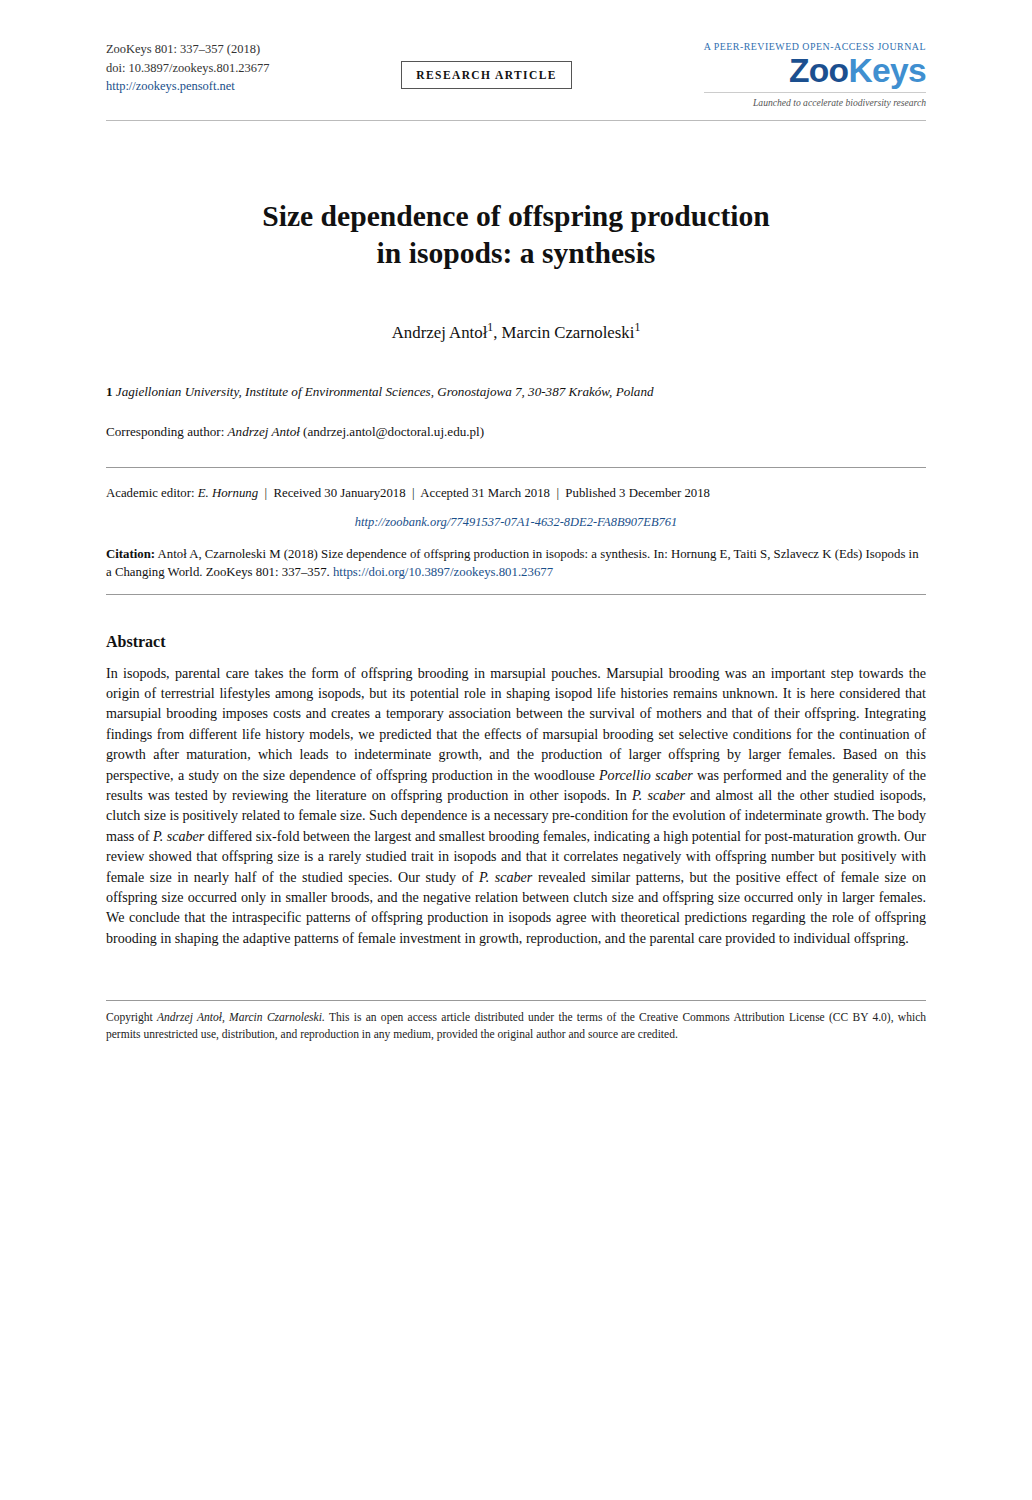ZooKeys 801: 337–357 (2018)
doi: 10.3897/zookeys.801.23677
http://zookeys.pensoft.net
Research Article
A peer-reviewed open-access journal
ZooKeys
Launched to accelerate biodiversity research
Size dependence of offspring production
in isopods: a synthesis
Andrzej Antoł1, Marcin Czarnoleski1
1 Jagiellonian University, Institute of Environmental Sciences, Gronostajowa 7, 30-387 Kraków, Poland
Corresponding author: Andrzej Antoł (andrzej.antol@doctoral.uj.edu.pl)
Academic editor: E. Hornung | Received 30 January2018 | Accepted 31 March 2018 | Published 3 December 2018
http://zoobank.org/77491537-07A1-4632-8DE2-FA8B907EB761
Citation: Antoł A, Czarnoleski M (2018) Size dependence of offspring production in isopods: a synthesis. In: Hornung E, Taiti S, Szlavecz K (Eds) Isopods in a Changing World. ZooKeys 801: 337–357. https://doi.org/10.3897/zookeys.801.23677
Abstract
In isopods, parental care takes the form of offspring brooding in marsupial pouches. Marsupial brooding was an important step towards the origin of terrestrial lifestyles among isopods, but its potential role in shaping isopod life histories remains unknown. It is here considered that marsupial brooding imposes costs and creates a temporary association between the survival of mothers and that of their offspring. Integrating findings from different life history models, we predicted that the effects of marsupial brooding set selective conditions for the continuation of growth after maturation, which leads to indeterminate growth, and the production of larger offspring by larger females. Based on this perspective, a study on the size dependence of offspring production in the woodlouse Porcellio scaber was performed and the generality of the results was tested by reviewing the literature on offspring production in other isopods. In P. scaber and almost all the other studied isopods, clutch size is positively related to female size. Such dependence is a necessary pre-condition for the evolution of indeterminate growth. The body mass of P. scaber differed six-fold between the largest and smallest brooding females, indicating a high potential for post-maturation growth. Our review showed that offspring size is a rarely studied trait in isopods and that it correlates negatively with offspring number but positively with female size in nearly half of the studied species. Our study of P. scaber revealed similar patterns, but the positive effect of female size on offspring size occurred only in smaller broods, and the negative relation between clutch size and offspring size occurred only in larger females. We conclude that the intraspecific patterns of offspring production in isopods agree with theoretical predictions regarding the role of offspring brooding in shaping the adaptive patterns of female investment in growth, reproduction, and the parental care provided to individual offspring.
Copyright Andrzej Antoł, Marcin Czarnoleski. This is an open access article distributed under the terms of the Creative Commons Attribution License (CC BY 4.0), which permits unrestricted use, distribution, and reproduction in any medium, provided the original author and source are credited.